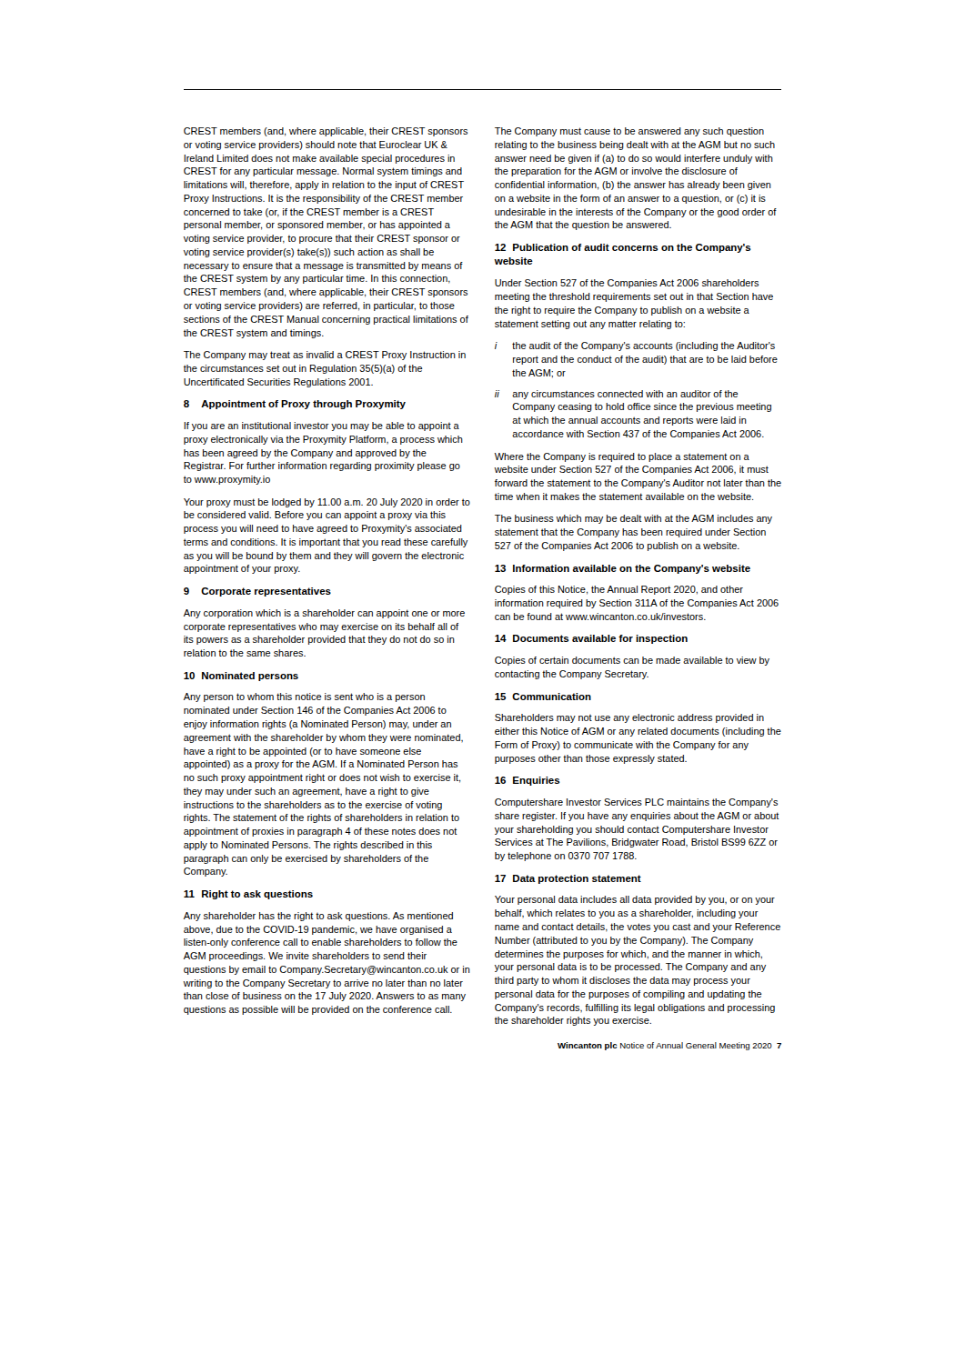CREST members (and, where applicable, their CREST sponsors or voting service providers) should note that Euroclear UK & Ireland Limited does not make available special procedures in CREST for any particular message. Normal system timings and limitations will, therefore, apply in relation to the input of CREST Proxy Instructions. It is the responsibility of the CREST member concerned to take (or, if the CREST member is a CREST personal member, or sponsored member, or has appointed a voting service provider, to procure that their CREST sponsor or voting service provider(s) take(s)) such action as shall be necessary to ensure that a message is transmitted by means of the CREST system by any particular time. In this connection, CREST members (and, where applicable, their CREST sponsors or voting service providers) are referred, in particular, to those sections of the CREST Manual concerning practical limitations of the CREST system and timings.
The Company may treat as invalid a CREST Proxy Instruction in the circumstances set out in Regulation 35(5)(a) of the Uncertificated Securities Regulations 2001.
8 Appointment of Proxy through Proxymity
If you are an institutional investor you may be able to appoint a proxy electronically via the Proxymity Platform, a process which has been agreed by the Company and approved by the Registrar. For further information regarding proximity please go to www.proxymity.io
Your proxy must be lodged by 11.00 a.m. 20 July 2020 in order to be considered valid. Before you can appoint a proxy via this process you will need to have agreed to Proxymity's associated terms and conditions. It is important that you read these carefully as you will be bound by them and they will govern the electronic appointment of your proxy.
9 Corporate representatives
Any corporation which is a shareholder can appoint one or more corporate representatives who may exercise on its behalf all of its powers as a shareholder provided that they do not do so in relation to the same shares.
10 Nominated persons
Any person to whom this notice is sent who is a person nominated under Section 146 of the Companies Act 2006 to enjoy information rights (a Nominated Person) may, under an agreement with the shareholder by whom they were nominated, have a right to be appointed (or to have someone else appointed) as a proxy for the AGM. If a Nominated Person has no such proxy appointment right or does not wish to exercise it, they may under such an agreement, have a right to give instructions to the shareholders as to the exercise of voting rights. The statement of the rights of shareholders in relation to appointment of proxies in paragraph 4 of these notes does not apply to Nominated Persons. The rights described in this paragraph can only be exercised by shareholders of the Company.
11 Right to ask questions
Any shareholder has the right to ask questions. As mentioned above, due to the COVID-19 pandemic, we have organised a listen-only conference call to enable shareholders to follow the AGM proceedings. We invite shareholders to send their questions by email to Company.Secretary@wincanton.co.uk or in writing to the Company Secretary to arrive no later than no later than close of business on the 17 July 2020. Answers to as many questions as possible will be provided on the conference call.
The Company must cause to be answered any such question relating to the business being dealt with at the AGM but no such answer need be given if (a) to do so would interfere unduly with the preparation for the AGM or involve the disclosure of confidential information, (b) the answer has already been given on a website in the form of an answer to a question, or (c) it is undesirable in the interests of the Company or the good order of the AGM that the question be answered.
12 Publication of audit concerns on the Company's website
Under Section 527 of the Companies Act 2006 shareholders meeting the threshold requirements set out in that Section have the right to require the Company to publish on a website a statement setting out any matter relating to:
ithe audit of the Company's accounts (including the Auditor's report and the conduct of the audit) that are to be laid before the AGM; or
iiany circumstances connected with an auditor of the Company ceasing to hold office since the previous meeting at which the annual accounts and reports were laid in accordance with Section 437 of the Companies Act 2006.
Where the Company is required to place a statement on a website under Section 527 of the Companies Act 2006, it must forward the statement to the Company's Auditor not later than the time when it makes the statement available on the website.
The business which may be dealt with at the AGM includes any statement that the Company has been required under Section 527 of the Companies Act 2006 to publish on a website.
13 Information available on the Company's website
Copies of this Notice, the Annual Report 2020, and other information required by Section 311A of the Companies Act 2006 can be found at www.wincanton.co.uk/investors.
14 Documents available for inspection
Copies of certain documents can be made available to view by contacting the Company Secretary.
15 Communication
Shareholders may not use any electronic address provided in either this Notice of AGM or any related documents (including the Form of Proxy) to communicate with the Company for any purposes other than those expressly stated.
16 Enquiries
Computershare Investor Services PLC maintains the Company's share register. If you have any enquiries about the AGM or about your shareholding you should contact Computershare Investor Services at The Pavilions, Bridgwater Road, Bristol BS99 6ZZ or by telephone on 0370 707 1788.
17 Data protection statement
Your personal data includes all data provided by you, or on your behalf, which relates to you as a shareholder, including your name and contact details, the votes you cast and your Reference Number (attributed to you by the Company). The Company determines the purposes for which, and the manner in which, your personal data is to be processed. The Company and any third party to whom it discloses the data may process your personal data for the purposes of compiling and updating the Company's records, fulfilling its legal obligations and processing the shareholder rights you exercise.
Wincanton plc Notice of Annual General Meeting 2020 7